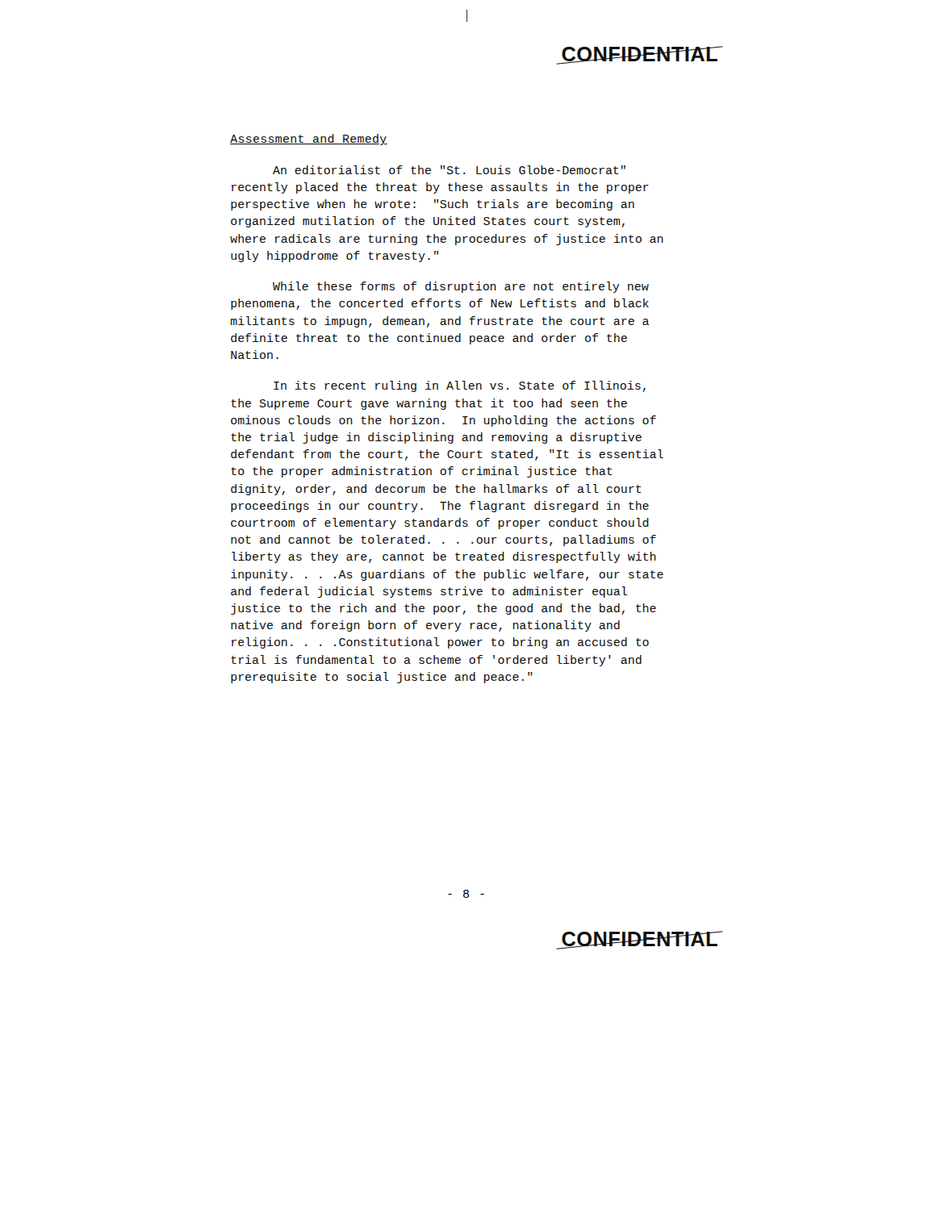CONFIDENTIAL
Assessment and Remedy
An editorialist of the "St. Louis Globe-Democrat" recently placed the threat by these assaults in the proper perspective when he wrote: "Such trials are becoming an organized mutilation of the United States court system, where radicals are turning the procedures of justice into an ugly hippodrome of travesty."
While these forms of disruption are not entirely new phenomena, the concerted efforts of New Leftists and black militants to impugn, demean, and frustrate the court are a definite threat to the continued peace and order of the Nation.
In its recent ruling in Allen vs. State of Illinois, the Supreme Court gave warning that it too had seen the ominous clouds on the horizon. In upholding the actions of the trial judge in disciplining and removing a disruptive defendant from the court, the Court stated, "It is essential to the proper administration of criminal justice that dignity, order, and decorum be the hallmarks of all court proceedings in our country. The flagrant disregard in the courtroom of elementary standards of proper conduct should not and cannot be tolerated. . . .our courts, palladiums of liberty as they are, cannot be treated disrespectfully with inpunity. . . .As guardians of the public welfare, our state and federal judicial systems strive to administer equal justice to the rich and the poor, the good and the bad, the native and foreign born of every race, nationality and religion. . . .Constitutional power to bring an accused to trial is fundamental to a scheme of 'ordered liberty' and prerequisite to social justice and peace."
- 8 -
CONFIDENTIAL